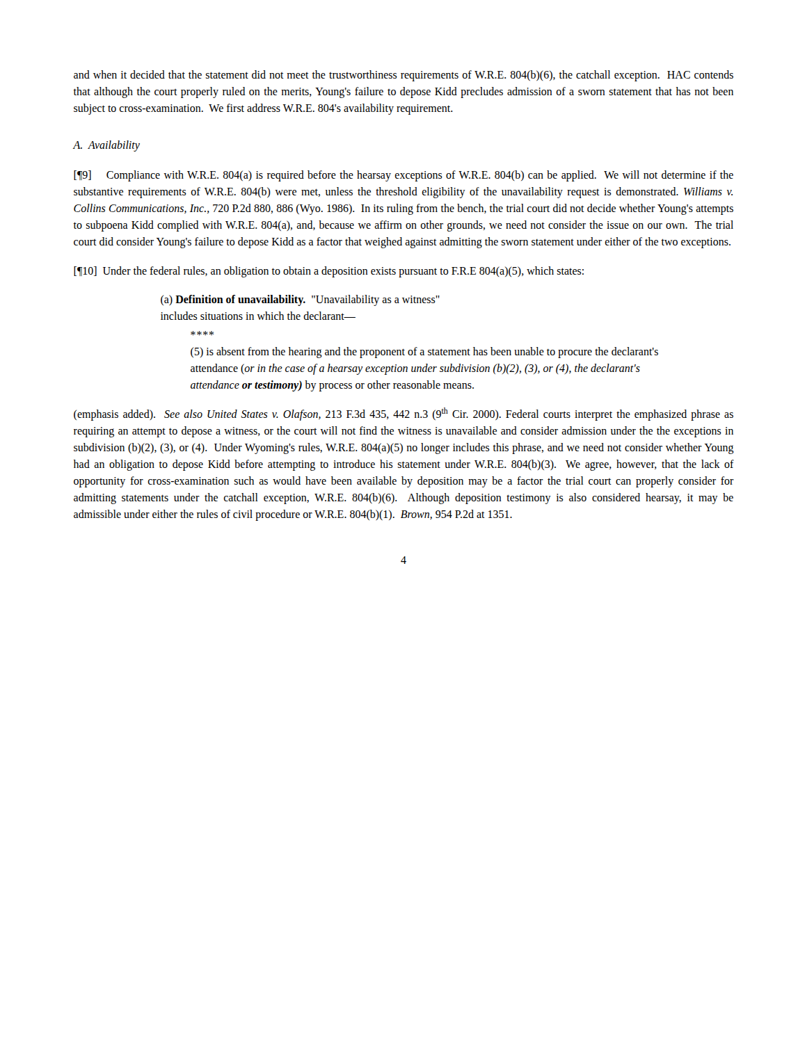and when it decided that the statement did not meet the trustworthiness requirements of W.R.E. 804(b)(6), the catchall exception. HAC contends that although the court properly ruled on the merits, Young's failure to depose Kidd precludes admission of a sworn statement that has not been subject to cross-examination. We first address W.R.E. 804's availability requirement.
A. Availability
[¶9] Compliance with W.R.E. 804(a) is required before the hearsay exceptions of W.R.E. 804(b) can be applied. We will not determine if the substantive requirements of W.R.E. 804(b) were met, unless the threshold eligibility of the unavailability request is demonstrated. Williams v. Collins Communications, Inc., 720 P.2d 880, 886 (Wyo. 1986). In its ruling from the bench, the trial court did not decide whether Young's attempts to subpoena Kidd complied with W.R.E. 804(a), and, because we affirm on other grounds, we need not consider the issue on our own. The trial court did consider Young's failure to depose Kidd as a factor that weighed against admitting the sworn statement under either of the two exceptions.
[¶10] Under the federal rules, an obligation to obtain a deposition exists pursuant to F.R.E 804(a)(5), which states:
(a) Definition of unavailability. "Unavailability as a witness"
includes situations in which the declarant—
****
(5) is absent from the hearing and the proponent of a statement has been unable to procure the declarant's attendance (or in the case of a hearsay exception under subdivision (b)(2), (3), or (4), the declarant's attendance or testimony) by process or other reasonable means.
(emphasis added). See also United States v. Olafson, 213 F.3d 435, 442 n.3 (9th Cir. 2000). Federal courts interpret the emphasized phrase as requiring an attempt to depose a witness, or the court will not find the witness is unavailable and consider admission under the the exceptions in subdivision (b)(2), (3), or (4). Under Wyoming's rules, W.R.E. 804(a)(5) no longer includes this phrase, and we need not consider whether Young had an obligation to depose Kidd before attempting to introduce his statement under W.R.E. 804(b)(3). We agree, however, that the lack of opportunity for cross-examination such as would have been available by deposition may be a factor the trial court can properly consider for admitting statements under the catchall exception, W.R.E. 804(b)(6). Although deposition testimony is also considered hearsay, it may be admissible under either the rules of civil procedure or W.R.E. 804(b)(1). Brown, 954 P.2d at 1351.
4